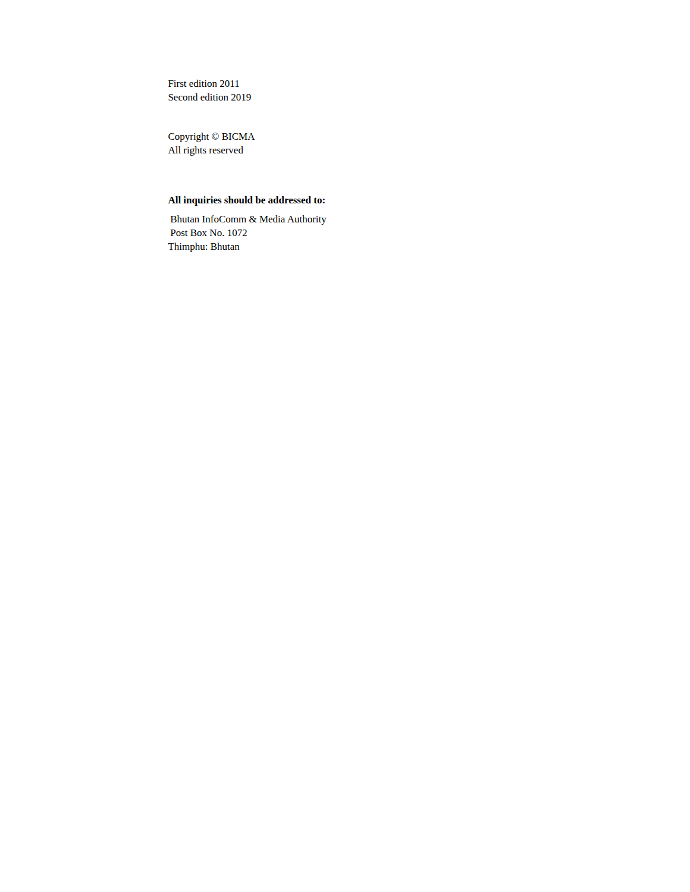First edition 2011
Second edition 2019
Copyright © BICMA
All rights reserved
All inquiries should be addressed to:
Bhutan InfoComm & Media Authority
Post Box No. 1072
Thimphu: Bhutan